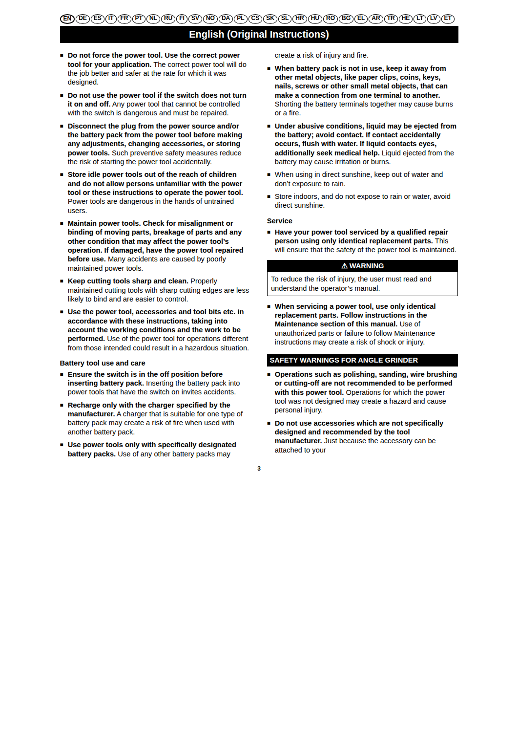EN DE ES IT FR PT NL RU FI SV NO DA PL CS SK SL HR HU RO BG EL AR TR HE LT LV ET
English (Original Instructions)
Do not force the power tool. Use the correct power tool for your application. The correct power tool will do the job better and safer at the rate for which it was designed.
Do not use the power tool if the switch does not turn it on and off. Any power tool that cannot be controlled with the switch is dangerous and must be repaired.
Disconnect the plug from the power source and/or the battery pack from the power tool before making any adjustments, changing accessories, or storing power tools. Such preventive safety measures reduce the risk of starting the power tool accidentally.
Store idle power tools out of the reach of children and do not allow persons unfamiliar with the power tool or these instructions to operate the power tool. Power tools are dangerous in the hands of untrained users.
Maintain power tools. Check for misalignment or binding of moving parts, breakage of parts and any other condition that may affect the power tool’s operation. If damaged, have the power tool repaired before use. Many accidents are caused by poorly maintained power tools.
Keep cutting tools sharp and clean. Properly maintained cutting tools with sharp cutting edges are less likely to bind and are easier to control.
Use the power tool, accessories and tool bits etc. in accordance with these instructions, taking into account the working conditions and the work to be performed. Use of the power tool for operations different from those intended could result in a hazardous situation.
Battery tool use and care
Ensure the switch is in the off position before inserting battery pack. Inserting the battery pack into power tools that have the switch on invites accidents.
Recharge only with the charger specified by the manufacturer. A charger that is suitable for one type of battery pack may create a risk of fire when used with another battery pack.
Use power tools only with specifically designated battery packs. Use of any other battery packs may create a risk of injury and fire.
When battery pack is not in use, keep it away from other metal objects, like paper clips, coins, keys, nails, screws or other small metal objects, that can make a connection from one terminal to another. Shorting the battery terminals together may cause burns or a fire.
Under abusive conditions, liquid may be ejected from the battery; avoid contact. If contact accidentally occurs, flush with water. If liquid contacts eyes, additionally seek medical help. Liquid ejected from the battery may cause irritation or burns.
When using in direct sunshine, keep out of water and don’t exposure to rain.
Store indoors, and do not expose to rain or water, avoid direct sunshine.
Service
Have your power tool serviced by a qualified repair person using only identical replacement parts. This will ensure that the safety of the power tool is maintained.
⚠ WARNING
To reduce the risk of injury, the user must read and understand the operator’s manual.
When servicing a power tool, use only identical replacement parts. Follow instructions in the Maintenance section of this manual. Use of unauthorized parts or failure to follow Maintenance instructions may create a risk of shock or injury.
SAFETY WARNINGS FOR ANGLE GRINDER
Operations such as polishing, sanding, wire brushing or cutting-off are not recommended to be performed with this power tool. Operations for which the power tool was not designed may create a hazard and cause personal injury.
Do not use accessories which are not specifically designed and recommended by the tool manufacturer. Just because the accessory can be attached to your
3